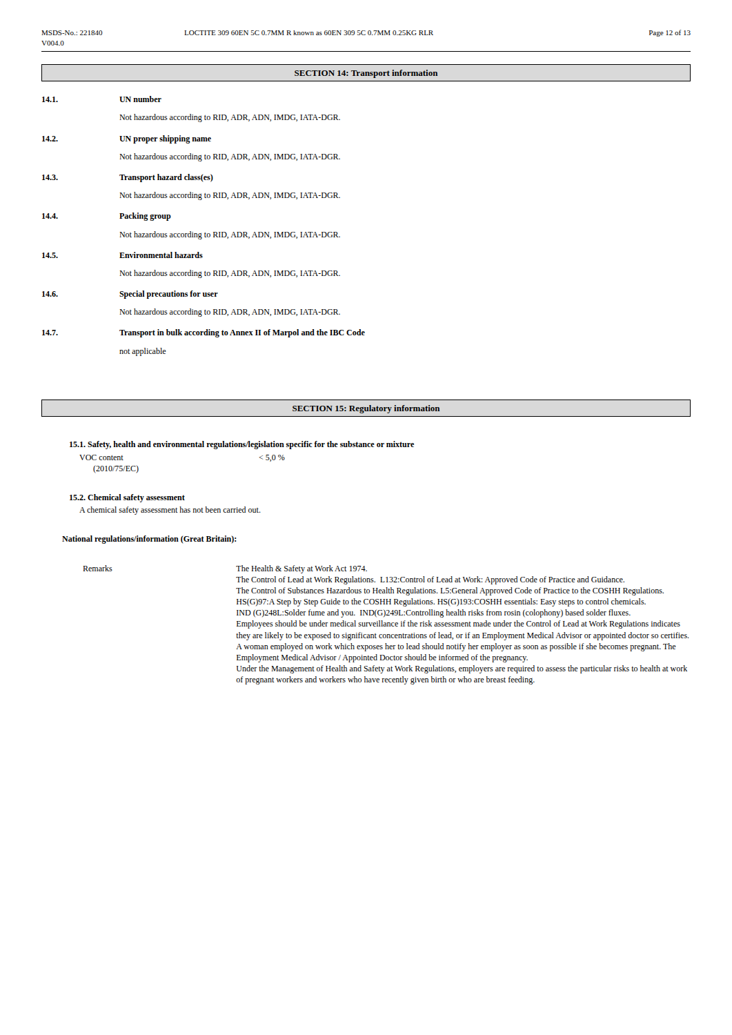MSDS-No.: 221840
V004.0
LOCTITE 309 60EN 5C 0.7MM R known as 60EN 309 5C 0.7MM 0.25KG RLR
Page 12 of 13
SECTION 14: Transport information
| 14.1. | UN number Not hazardous according to RID, ADR, ADN, IMDG, IATA-DGR. |
| 14.2. | UN proper shipping name Not hazardous according to RID, ADR, ADN, IMDG, IATA-DGR. |
| 14.3. | Transport hazard class(es) Not hazardous according to RID, ADR, ADN, IMDG, IATA-DGR. |
| 14.4. | Packing group Not hazardous according to RID, ADR, ADN, IMDG, IATA-DGR. |
| 14.5. | Environmental hazards Not hazardous according to RID, ADR, ADN, IMDG, IATA-DGR. |
| 14.6. | Special precautions for user Not hazardous according to RID, ADR, ADN, IMDG, IATA-DGR. |
| 14.7. | Transport in bulk according to Annex II of Marpol and the IBC Code not applicable |
SECTION 15: Regulatory information
15.1. Safety, health and environmental regulations/legislation specific for the substance or mixture
VOC content
< 5,0 %
(2010/75/EC)
15.2. Chemical safety assessment
A chemical safety assessment has not been carried out.
National regulations/information (Great Britain):
Remarks
The Health & Safety at Work Act 1974.
The Control of Lead at Work Regulations. L132:Control of Lead at Work: Approved Code of Practice and Guidance.
The Control of Substances Hazardous to Health Regulations. L5:General Approved Code of Practice to the COSHH Regulations. HS(G)97:A Step by Step Guide to the COSHH Regulations. HS(G)193:COSHH essentials: Easy steps to control chemicals.
IND (G)248L:Solder fume and you. IND(G)249L:Controlling health risks from rosin (colophony) based solder fluxes.
Employees should be under medical surveillance if the risk assessment made under the Control of Lead at Work Regulations indicates they are likely to be exposed to significant concentrations of lead, or if an Employment Medical Advisor or appointed doctor so certifies.
A woman employed on work which exposes her to lead should notify her employer as soon as possible if she becomes pregnant. The Employment Medical Advisor / Appointed Doctor should be informed of the pregnancy.
Under the Management of Health and Safety at Work Regulations, employers are required to assess the particular risks to health at work of pregnant workers and workers who have recently given birth or who are breast feeding.